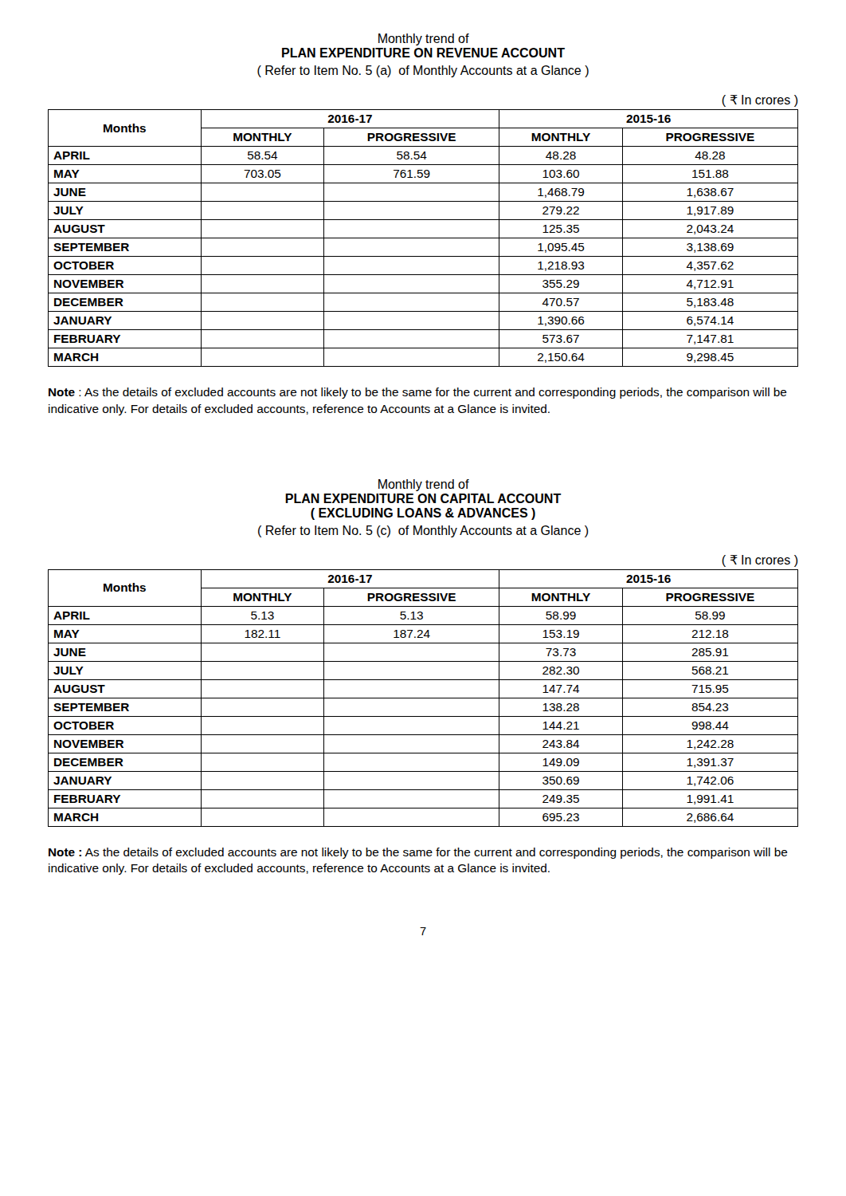Monthly trend of
PLAN EXPENDITURE ON REVENUE ACCOUNT
( Refer to Item No. 5 (a) of Monthly Accounts at a Glance )
( ₹ In crores )
| Months | 2016-17 | 2015-16 |
| --- | --- | --- |
| MONTHLY | PROGRESSIVE | MONTHLY | PROGRESSIVE |
| APRIL | 58.54 | 58.54 | 48.28 | 48.28 |
| MAY | 703.05 | 761.59 | 103.60 | 151.88 |
| JUNE | | | 1,468.79 | 1,638.67 |
| JULY | | | 279.22 | 1,917.89 |
| AUGUST | | | 125.35 | 2,043.24 |
| SEPTEMBER | | | 1,095.45 | 3,138.69 |
| OCTOBER | | | 1,218.93 | 4,357.62 |
| NOVEMBER | | | 355.29 | 4,712.91 |
| DECEMBER | | | 470.57 | 5,183.48 |
| JANUARY | | | 1,390.66 | 6,574.14 |
| FEBRUARY | | | 573.67 | 7,147.81 |
| MARCH | | | 2,150.64 | 9,298.45 |
Note : As the details of excluded accounts are not likely to be the same for the current and corresponding periods, the comparison will be indicative only. For details of excluded accounts, reference to Accounts at a Glance is invited.
Monthly trend of
PLAN EXPENDITURE ON CAPITAL ACCOUNT
( EXCLUDING LOANS & ADVANCES )
( Refer to Item No. 5 (c) of Monthly Accounts at a Glance )
( ₹ In crores )
| Months | 2016-17 | 2015-16 |
| --- | --- | --- |
| MONTHLY | PROGRESSIVE | MONTHLY | PROGRESSIVE |
| APRIL | 5.13 | 5.13 | 58.99 | 58.99 |
| MAY | 182.11 | 187.24 | 153.19 | 212.18 |
| JUNE | | | 73.73 | 285.91 |
| JULY | | | 282.30 | 568.21 |
| AUGUST | | | 147.74 | 715.95 |
| SEPTEMBER | | | 138.28 | 854.23 |
| OCTOBER | | | 144.21 | 998.44 |
| NOVEMBER | | | 243.84 | 1,242.28 |
| DECEMBER | | | 149.09 | 1,391.37 |
| JANUARY | | | 350.69 | 1,742.06 |
| FEBRUARY | | | 249.35 | 1,991.41 |
| MARCH | | | 695.23 | 2,686.64 |
Note : As the details of excluded accounts are not likely to be the same for the current and corresponding periods, the comparison will be indicative only. For details of excluded accounts, reference to Accounts at a Glance is invited.
7